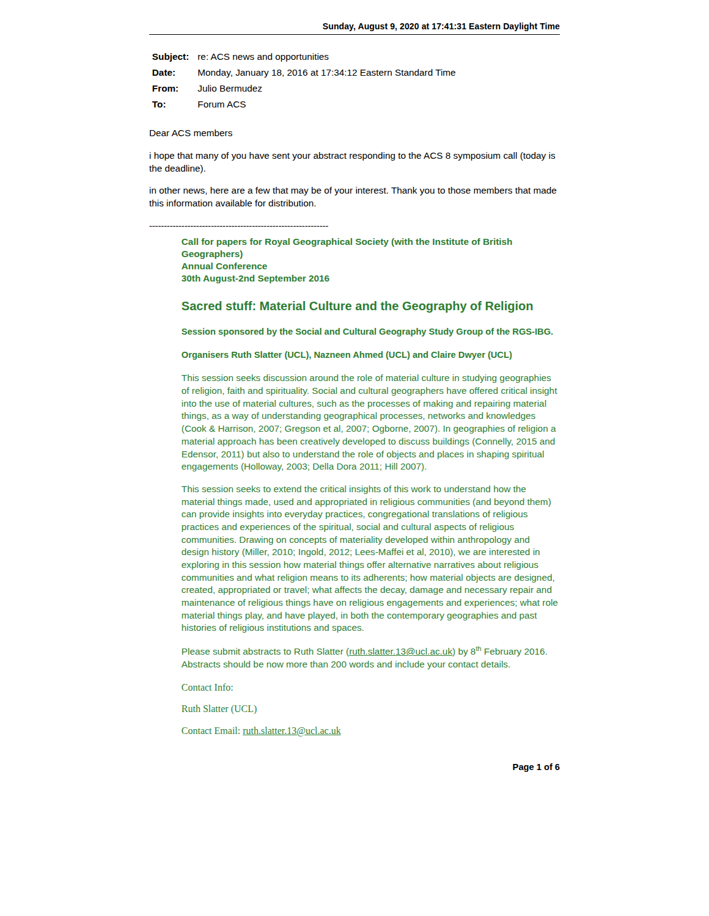Sunday, August 9, 2020 at 17:41:31 Eastern Daylight Time
| Subject: | re: ACS news and opportunities |
| Date: | Monday, January 18, 2016 at 17:34:12 Eastern Standard Time |
| From: | Julio Bermudez |
| To: | Forum ACS |
Dear ACS members
i hope that many of you have sent your abstract responding to the ACS 8 symposium call (today is the deadline).
in other news, here are a few that may be of your interest. Thank you to those members that made this information available for distribution.
-------------------------------------------------------------
Call for papers for Royal Geographical Society (with the Institute of British Geographers)
Annual Conference
30th August-2nd September 2016
Sacred stuff: Material Culture and the Geography of Religion
Session sponsored by the Social and Cultural Geography Study Group of the RGS-IBG.
Organisers Ruth Slatter (UCL), Nazneen Ahmed (UCL) and Claire Dwyer (UCL)
This session seeks discussion around the role of material culture in studying geographies of religion, faith and spirituality. Social and cultural geographers have offered critical insight into the use of material cultures, such as the processes of making and repairing material things, as a way of understanding geographical processes, networks and knowledges (Cook & Harrison, 2007; Gregson et al, 2007; Ogborne, 2007). In geographies of religion a material approach has been creatively developed to discuss buildings (Connelly, 2015 and Edensor, 2011) but also to understand the role of objects and places in shaping spiritual engagements (Holloway, 2003; Della Dora 2011; Hill 2007).
This session seeks to extend the critical insights of this work to understand how the material things made, used and appropriated in religious communities (and beyond them) can provide insights into everyday practices, congregational translations of religious practices and experiences of the spiritual, social and cultural aspects of religious communities. Drawing on concepts of materiality developed within anthropology and design history (Miller, 2010; Ingold, 2012; Lees-Maffei et al, 2010), we are interested in exploring in this session how material things offer alternative narratives about religious communities and what religion means to its adherents; how material objects are designed, created, appropriated or travel; what affects the decay, damage and necessary repair and maintenance of religious things have on religious engagements and experiences; what role material things play, and have played, in both the contemporary geographies and past histories of religious institutions and spaces.
Please submit abstracts to Ruth Slatter (ruth.slatter.13@ucl.ac.uk) by 8th February 2016. Abstracts should be now more than 200 words and include your contact details.
Contact Info:
Ruth Slatter (UCL)
Contact Email: ruth.slatter.13@ucl.ac.uk
Page 1 of 6